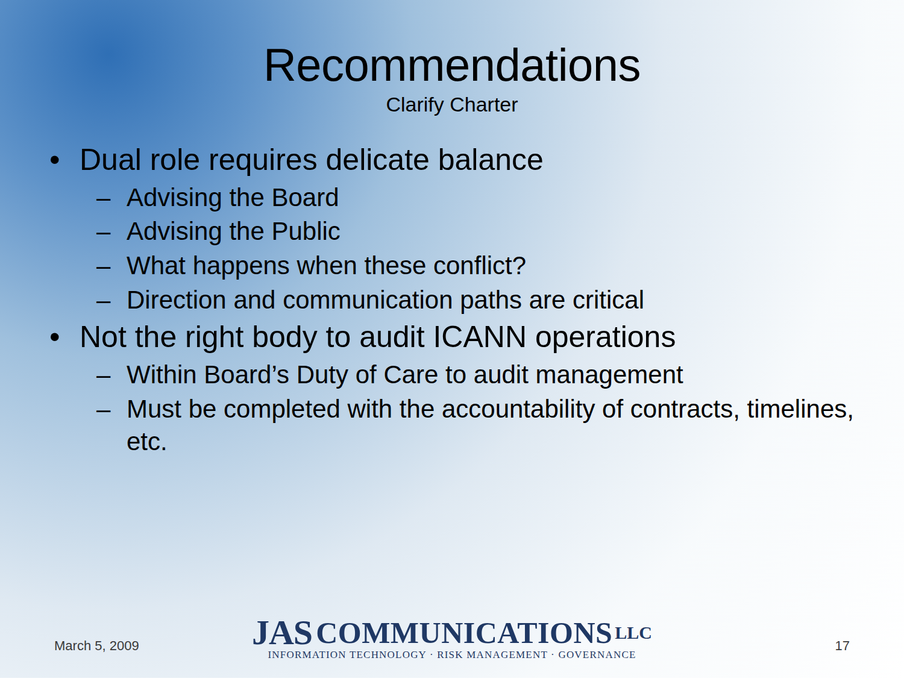Recommendations
Clarify Charter
Dual role requires delicate balance
Advising the Board
Advising the Public
What happens when these conflict?
Direction and communication paths are critical
Not the right body to audit ICANN operations
Within Board’s Duty of Care to audit management
Must be completed with the accountability of contracts, timelines, etc.
March 5, 2009
JAS COMMUNICATIONS LLC
INFORMATION TECHNOLOGY · RISK MANAGEMENT · GOVERNANCE
17